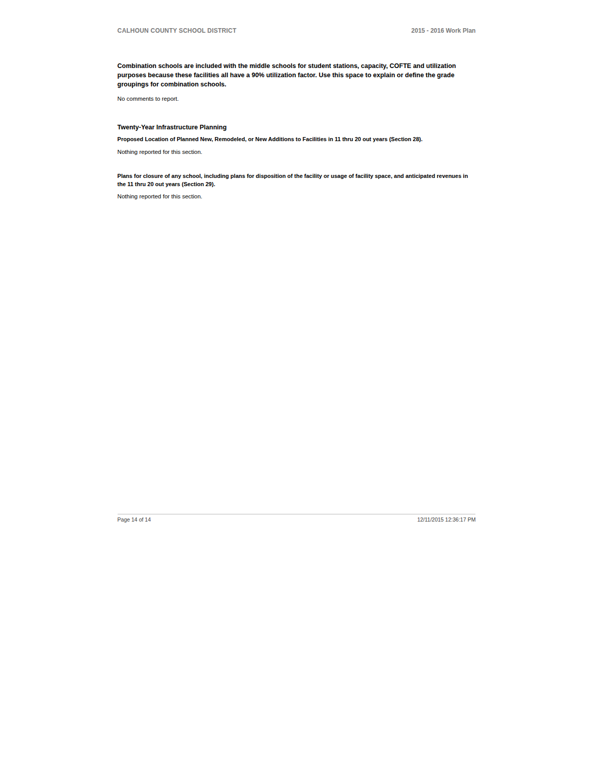CALHOUN COUNTY SCHOOL DISTRICT
2015 - 2016 Work Plan
Combination schools are included with the middle schools for student stations, capacity, COFTE and utilization purposes because these facilities all have a 90% utilization factor. Use this space to explain or define the grade groupings for combination schools.
No comments to report.
Twenty-Year Infrastructure Planning
Proposed Location of Planned New, Remodeled, or New Additions to Facilities in 11 thru 20 out years (Section 28).
Nothing reported for this section.
Plans for closure of any school, including plans for disposition of the facility or usage of facility space, and anticipated revenues in the 11 thru 20 out years (Section 29).
Nothing reported for this section.
Page 14 of 14
12/11/2015 12:36:17 PM